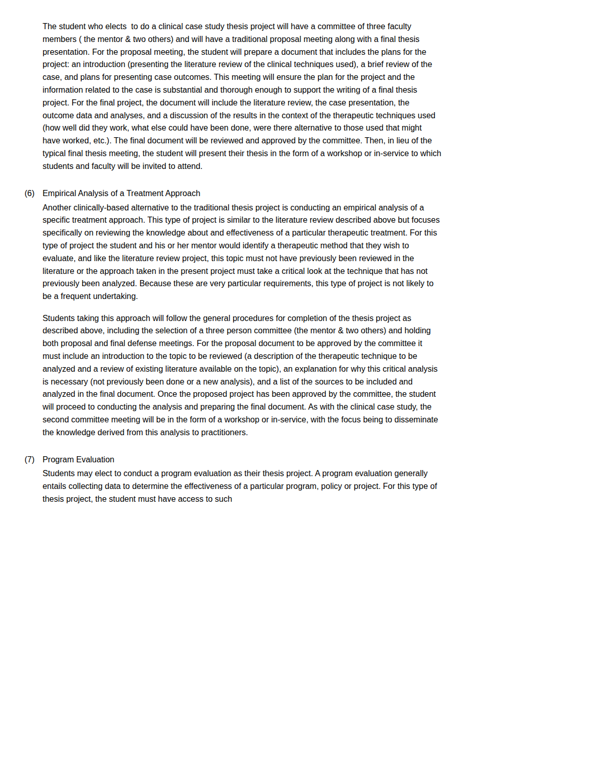The student who elects to do a clinical case study thesis project will have a committee of three faculty members ( the mentor & two others) and will have a traditional proposal meeting along with a final thesis presentation. For the proposal meeting, the student will prepare a document that includes the plans for the project: an introduction (presenting the literature review of the clinical techniques used), a brief review of the case, and plans for presenting case outcomes. This meeting will ensure the plan for the project and the information related to the case is substantial and thorough enough to support the writing of a final thesis project. For the final project, the document will include the literature review, the case presentation, the outcome data and analyses, and a discussion of the results in the context of the therapeutic techniques used (how well did they work, what else could have been done, were there alternative to those used that might have worked, etc.). The final document will be reviewed and approved by the committee. Then, in lieu of the typical final thesis meeting, the student will present their thesis in the form of a workshop or in-service to which students and faculty will be invited to attend.
(6)
Empirical Analysis of a Treatment Approach
Another clinically-based alternative to the traditional thesis project is conducting an empirical analysis of a specific treatment approach. This type of project is similar to the literature review described above but focuses specifically on reviewing the knowledge about and effectiveness of a particular therapeutic treatment. For this type of project the student and his or her mentor would identify a therapeutic method that they wish to evaluate, and like the literature review project, this topic must not have previously been reviewed in the literature or the approach taken in the present project must take a critical look at the technique that has not previously been analyzed. Because these are very particular requirements, this type of project is not likely to be a frequent undertaking.
Students taking this approach will follow the general procedures for completion of the thesis project as described above, including the selection of a three person committee (the mentor & two others) and holding both proposal and final defense meetings. For the proposal document to be approved by the committee it must include an introduction to the topic to be reviewed (a description of the therapeutic technique to be analyzed and a review of existing literature available on the topic), an explanation for why this critical analysis is necessary (not previously been done or a new analysis), and a list of the sources to be included and analyzed in the final document. Once the proposed project has been approved by the committee, the student will proceed to conducting the analysis and preparing the final document. As with the clinical case study, the second committee meeting will be in the form of a workshop or in-service, with the focus being to disseminate the knowledge derived from this analysis to practitioners.
(7)
Program Evaluation
Students may elect to conduct a program evaluation as their thesis project. A program evaluation generally entails collecting data to determine the effectiveness of a particular program, policy or project. For this type of thesis project, the student must have access to such